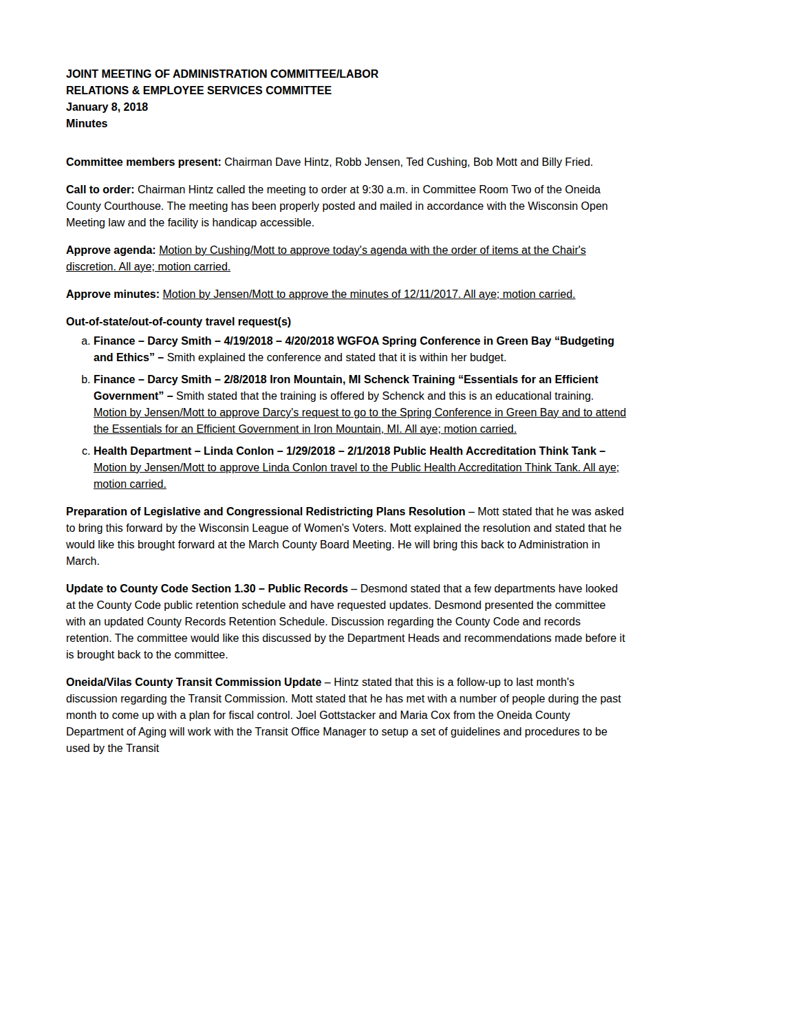JOINT MEETING OF ADMINISTRATION COMMITTEE/LABOR
RELATIONS & EMPLOYEE SERVICES COMMITTEE
January 8, 2018
Minutes
Committee members present: Chairman Dave Hintz, Robb Jensen, Ted Cushing, Bob Mott and Billy Fried.
Call to order: Chairman Hintz called the meeting to order at 9:30 a.m. in Committee Room Two of the Oneida County Courthouse. The meeting has been properly posted and mailed in accordance with the Wisconsin Open Meeting law and the facility is handicap accessible.
Approve agenda: Motion by Cushing/Mott to approve today's agenda with the order of items at the Chair's discretion. All aye; motion carried.
Approve minutes: Motion by Jensen/Mott to approve the minutes of 12/11/2017. All aye; motion carried.
Out-of-state/out-of-county travel request(s)
Finance – Darcy Smith – 4/19/2018 – 4/20/2018 WGFOA Spring Conference in Green Bay “Budgeting and Ethics” – Smith explained the conference and stated that it is within her budget.
Finance – Darcy Smith – 2/8/2018 Iron Mountain, MI Schenck Training “Essentials for an Efficient Government” – Smith stated that the training is offered by Schenck and this is an educational training.
Motion by Jensen/Mott to approve Darcy's request to go to the Spring Conference in Green Bay and to attend the Essentials for an Efficient Government in Iron Mountain, MI. All aye; motion carried.
Health Department – Linda Conlon – 1/29/2018 – 2/1/2018 Public Health Accreditation Think Tank – Motion by Jensen/Mott to approve Linda Conlon travel to the Public Health Accreditation Think Tank. All aye; motion carried.
Preparation of Legislative and Congressional Redistricting Plans Resolution – Mott stated that he was asked to bring this forward by the Wisconsin League of Women's Voters. Mott explained the resolution and stated that he would like this brought forward at the March County Board Meeting. He will bring this back to Administration in March.
Update to County Code Section 1.30 – Public Records – Desmond stated that a few departments have looked at the County Code public retention schedule and have requested updates. Desmond presented the committee with an updated County Records Retention Schedule. Discussion regarding the County Code and records retention. The committee would like this discussed by the Department Heads and recommendations made before it is brought back to the committee.
Oneida/Vilas County Transit Commission Update – Hintz stated that this is a follow-up to last month's discussion regarding the Transit Commission. Mott stated that he has met with a number of people during the past month to come up with a plan for fiscal control. Joel Gottstacker and Maria Cox from the Oneida County Department of Aging will work with the Transit Office Manager to setup a set of guidelines and procedures to be used by the Transit